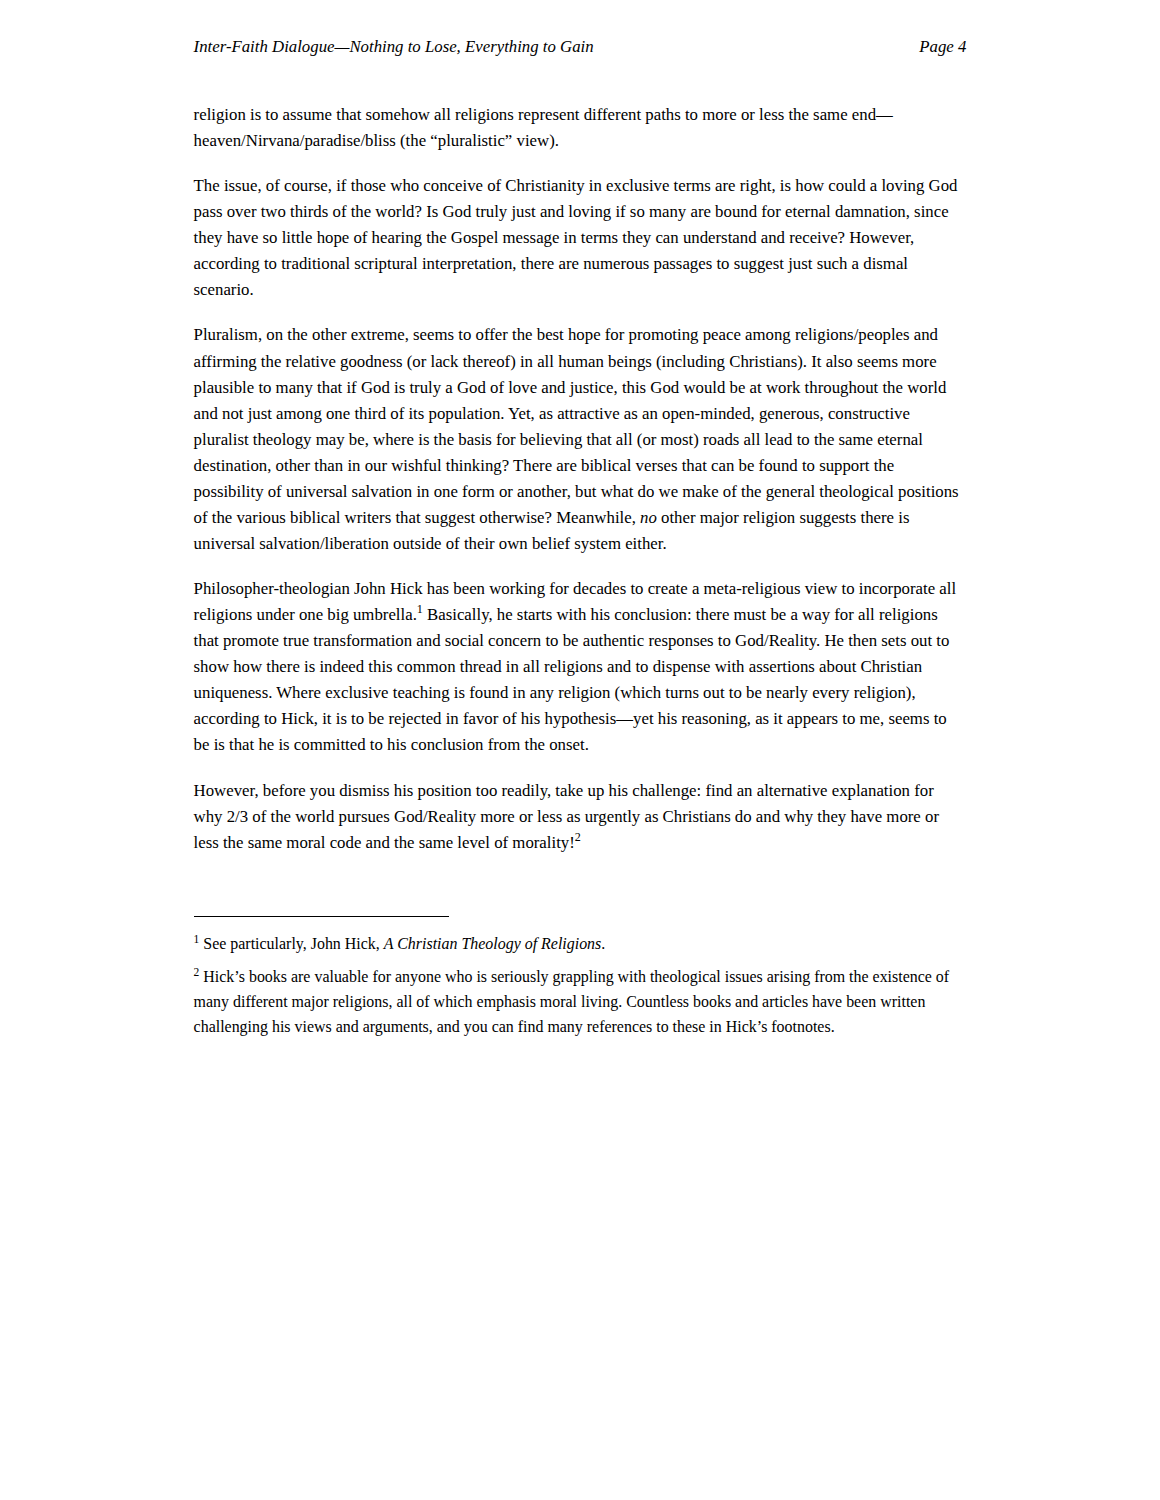Inter-Faith Dialogue—Nothing to Lose, Everything to Gain Page 4
religion is to assume that somehow all religions represent different paths to more or less the same end—heaven/Nirvana/paradise/bliss (the “pluralistic” view).
The issue, of course, if those who conceive of Christianity in exclusive terms are right, is how could a loving God pass over two thirds of the world? Is God truly just and loving if so many are bound for eternal damnation, since they have so little hope of hearing the Gospel message in terms they can understand and receive? However, according to traditional scriptural interpretation, there are numerous passages to suggest just such a dismal scenario.
Pluralism, on the other extreme, seems to offer the best hope for promoting peace among religions/peoples and affirming the relative goodness (or lack thereof) in all human beings (including Christians). It also seems more plausible to many that if God is truly a God of love and justice, this God would be at work throughout the world and not just among one third of its population. Yet, as attractive as an open-minded, generous, constructive pluralist theology may be, where is the basis for believing that all (or most) roads all lead to the same eternal destination, other than in our wishful thinking? There are biblical verses that can be found to support the possibility of universal salvation in one form or another, but what do we make of the general theological positions of the various biblical writers that suggest otherwise? Meanwhile, no other major religion suggests there is universal salvation/liberation outside of their own belief system either.
Philosopher-theologian John Hick has been working for decades to create a meta-religious view to incorporate all religions under one big umbrella.1 Basically, he starts with his conclusion: there must be a way for all religions that promote true transformation and social concern to be authentic responses to God/Reality. He then sets out to show how there is indeed this common thread in all religions and to dispense with assertions about Christian uniqueness. Where exclusive teaching is found in any religion (which turns out to be nearly every religion), according to Hick, it is to be rejected in favor of his hypothesis—yet his reasoning, as it appears to me, seems to be is that he is committed to his conclusion from the onset.
However, before you dismiss his position too readily, take up his challenge: find an alternative explanation for why 2/3 of the world pursues God/Reality more or less as urgently as Christians do and why they have more or less the same moral code and the same level of morality!2
1 See particularly, John Hick, A Christian Theology of Religions.
2 Hick’s books are valuable for anyone who is seriously grappling with theological issues arising from the existence of many different major religions, all of which emphasis moral living. Countless books and articles have been written challenging his views and arguments, and you can find many references to these in Hick’s footnotes.